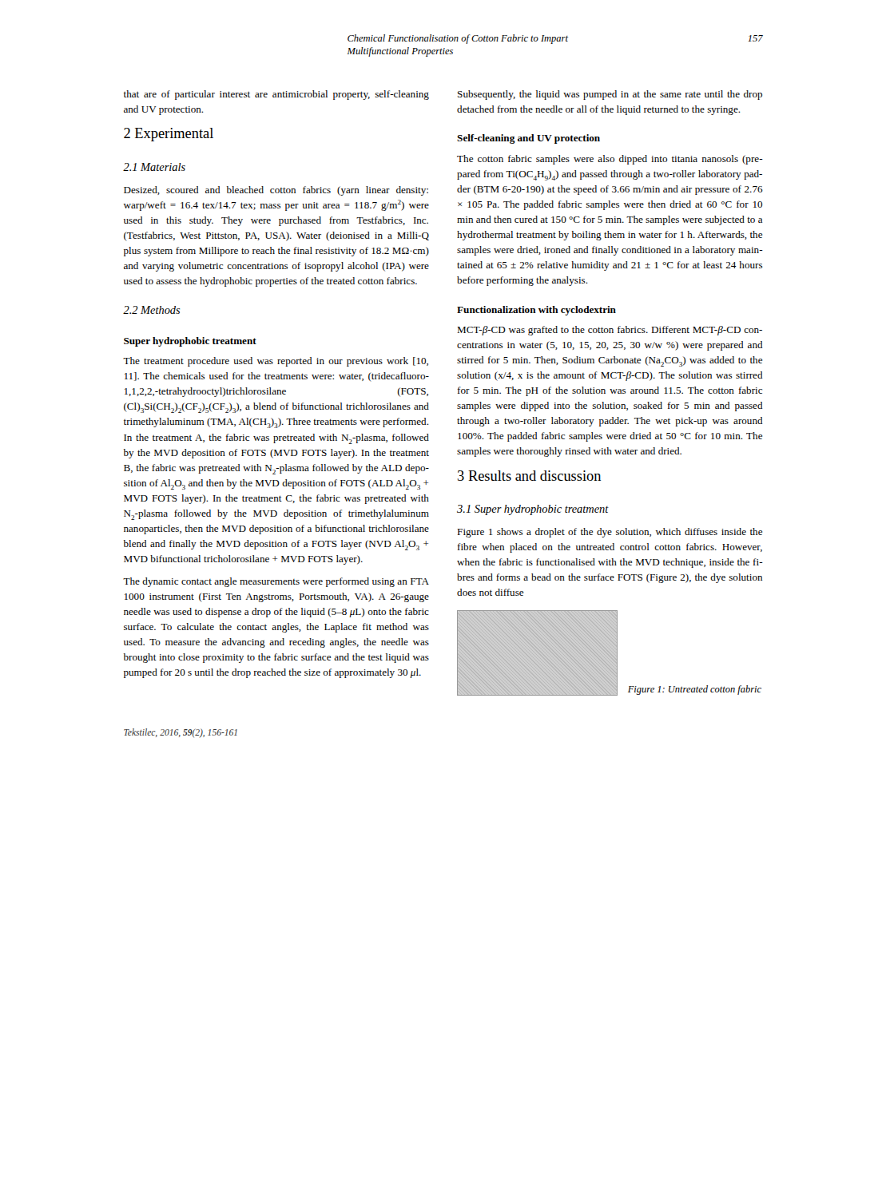Chemical Functionalisation of Cotton Fabric to Impart
Multifunctional Properties
157
that are of particular interest are antimicrobial property, self-cleaning and UV protection.
2 Experimental
2.1 Materials
Desized, scoured and bleached cotton fabrics (yarn linear density: warp/weft = 16.4 tex/14.7 tex; mass per unit area = 118.7 g/m2) were used in this study. They were purchased from Testfabrics, Inc. (Testfabrics, West Pittston, PA, USA). Water (deionised in a Milli-Q plus system from Millipore to reach the final resistivity of 18.2 MΩ·cm) and varying volumetric concentrations of isopropyl alcohol (IPA) were used to assess the hydrophobic properties of the treated cotton fabrics.
2.2 Methods
Super hydrophobic treatment
The treatment procedure used was reported in our previous work [10, 11]. The chemicals used for the treatments were: water, (tridecafluoro-1,1,2,2,-tetrahydrooctyl)trichlorosilane (FOTS, (Cl)3Si(CH2)2(CF2)5(CF2)3), a blend of bifunctional trichlorosilanes and trimethylaluminum (TMA, Al(CH3)3). Three treatments were performed. In the treatment A, the fabric was pretreated with N2-plasma, followed by the MVD deposition of FOTS (MVD FOTS layer). In the treatment B, the fabric was pretreated with N2-plasma followed by the ALD deposition of Al2O3 and then by the MVD deposition of FOTS (ALD Al2O3 + MVD FOTS layer). In the treatment C, the fabric was pretreated with N2-plasma followed by the MVD deposition of trimethylaluminum nanoparticles, then the MVD deposition of a bifunctional trichlorosilane blend and finally the MVD deposition of a FOTS layer (NVD Al2O3 + MVD bifunctional tricholorosilane + MVD FOTS layer).
The dynamic contact angle measurements were performed using an FTA 1000 instrument (First Ten Angstroms, Portsmouth, VA). A 26-gauge needle was used to dispense a drop of the liquid (5–8 μ L) onto the fabric surface. To calculate the contact angles, the Laplace fit method was used. To measure the advancing and receding angles, the needle was brought into close proximity to the fabric surface and the test liquid was pumped for 20 s until the drop reached the size of approximately 30 μl.
Subsequently, the liquid was pumped in at the same rate until the drop detached from the needle or all of the liquid returned to the syringe.
Self-cleaning and UV protection
The cotton fabric samples were also dipped into titania nanosols (prepared from Ti(OC4H9)4) and passed through a two-roller laboratory padder (BTM 6-20-190) at the speed of 3.66 m/min and air pressure of 2.76 × 105 Pa. The padded fabric samples were then dried at 60 °C for 10 min and then cured at 150 °C for 5 min. The samples were subjected to a hydrothermal treatment by boiling them in water for 1 h. Afterwards, the samples were dried, ironed and finally conditioned in a laboratory maintained at 65 ± 2% relative humidity and 21 ± 1 °C for at least 24 hours before performing the analysis.
Functionalization with cyclodextrin
MCT-β-CD was grafted to the cotton fabrics. Different MCT-β-CD concentrations in water (5, 10, 15, 20, 25, 30 w/w %) were prepared and stirred for 5 min. Then, Sodium Carbonate (Na2CO3) was added to the solution (x/4, x is the amount of MCT-β-CD). The solution was stirred for 5 min. The pH of the solution was around 11.5. The cotton fabric samples were dipped into the solution, soaked for 5 min and passed through a two-roller laboratory padder. The wet pick-up was around 100%. The padded fabric samples were dried at 50 °C for 10 min. The samples were thoroughly rinsed with water and dried.
3 Results and discussion
3.1 Super hydrophobic treatment
Figure 1 shows a droplet of the dye solution, which diffuses inside the fibre when placed on the untreated control cotton fabrics. However, when the fabric is functionalised with the MVD technique, inside the fibres and forms a bead on the surface FOTS (Figure 2), the dye solution does not diffuse
Figure 1: Untreated cotton fabric
Tekstilec, 2016, 59(2), 156-161